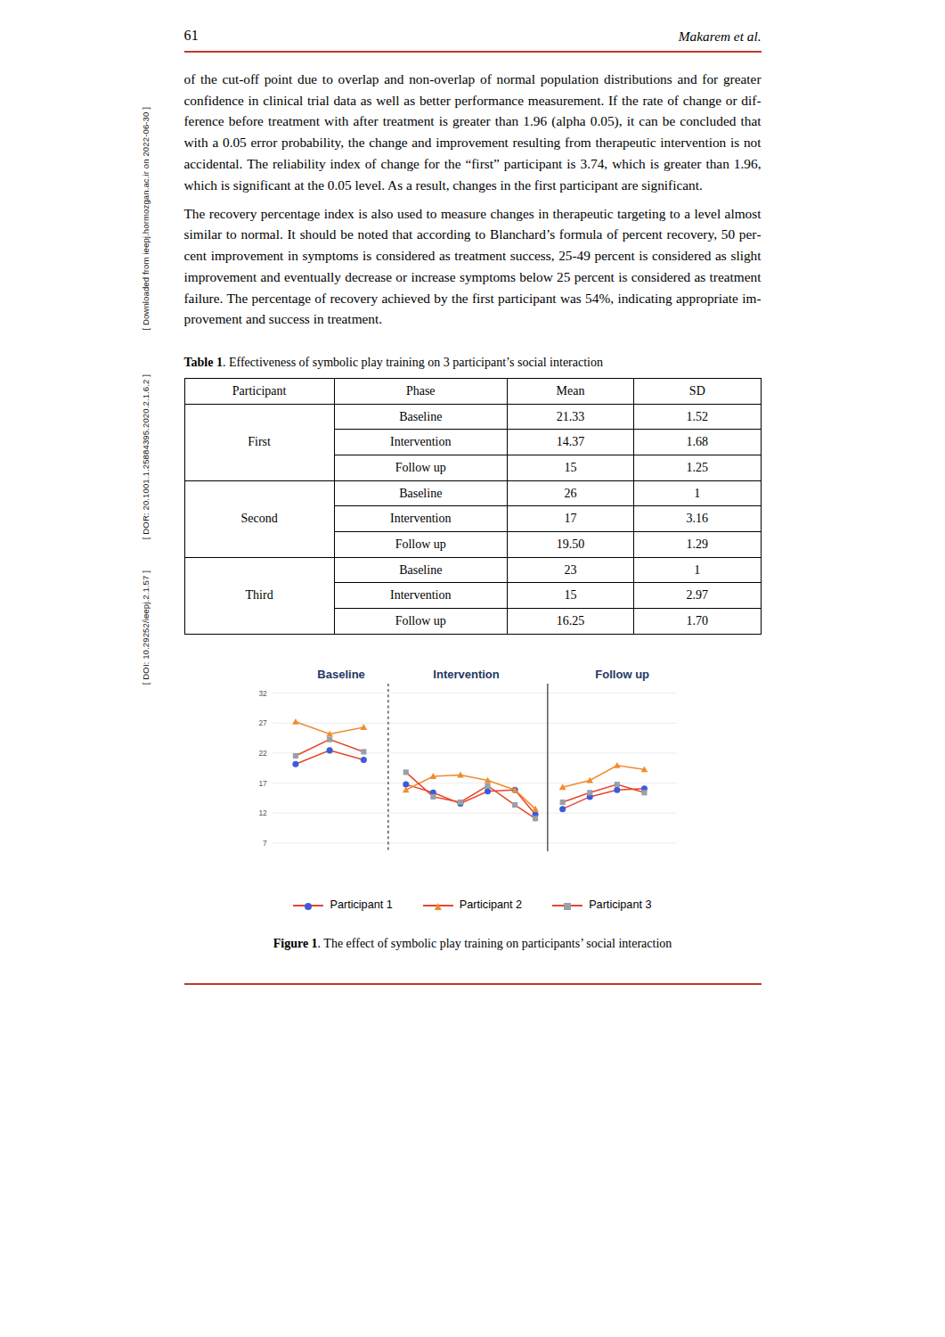[ Downloaded from ieepj.hormozgan.ac.ir on 2022-06-30 ]
[ DOR: 20.1001.1.25884395.2020.2.1.6.2 ]
[ DOI: 10.29252/ieepj.2.1.57 ]
61
Makarem et al.
of the cut-off point due to overlap and non-overlap of normal population distributions and for greater confidence in clinical trial data as well as better performance measurement. If the rate of change or difference before treatment with after treatment is greater than 1.96 (alpha 0.05), it can be concluded that with a 0.05 error probability, the change and improvement resulting from therapeutic intervention is not accidental. The reliability index of change for the “first” participant is 3.74, which is greater than 1.96, which is significant at the 0.05 level. As a result, changes in the first participant are significant.
The recovery percentage index is also used to measure changes in therapeutic targeting to a level almost similar to normal. It should be noted that according to Blanchard’s formula of percent recovery, 50 percent improvement in symptoms is considered as treatment success, 25-49 percent is considered as slight improvement and eventually decrease or increase symptoms below 25 percent is considered as treatment failure. The percentage of recovery achieved by the first participant was 54%, indicating appropriate improvement and success in treatment.
Table 1. Effectiveness of symbolic play training on 3 participant’s social interaction
| Participant | Phase | Mean | SD |
| --- | --- | --- | --- |
| First | Baseline | 21.33 | 1.52 |
| Intervention | 14.37 | 1.68 |
| Follow up | 15 | 1.25 |
| Second | Baseline | 26 | 1 |
| Intervention | 17 | 3.16 |
| Follow up | 19.50 | 1.29 |
| Third | Baseline | 23 | 1 |
| Intervention | 15 | 2.97 |
| Follow up | 16.25 | 1.70 |
Baseline Intervention Follow up 32 27 22 17 12 7
Participant 1
Participant 2
Participant 3
Figure 1. The effect of symbolic play training on participants’ social interaction